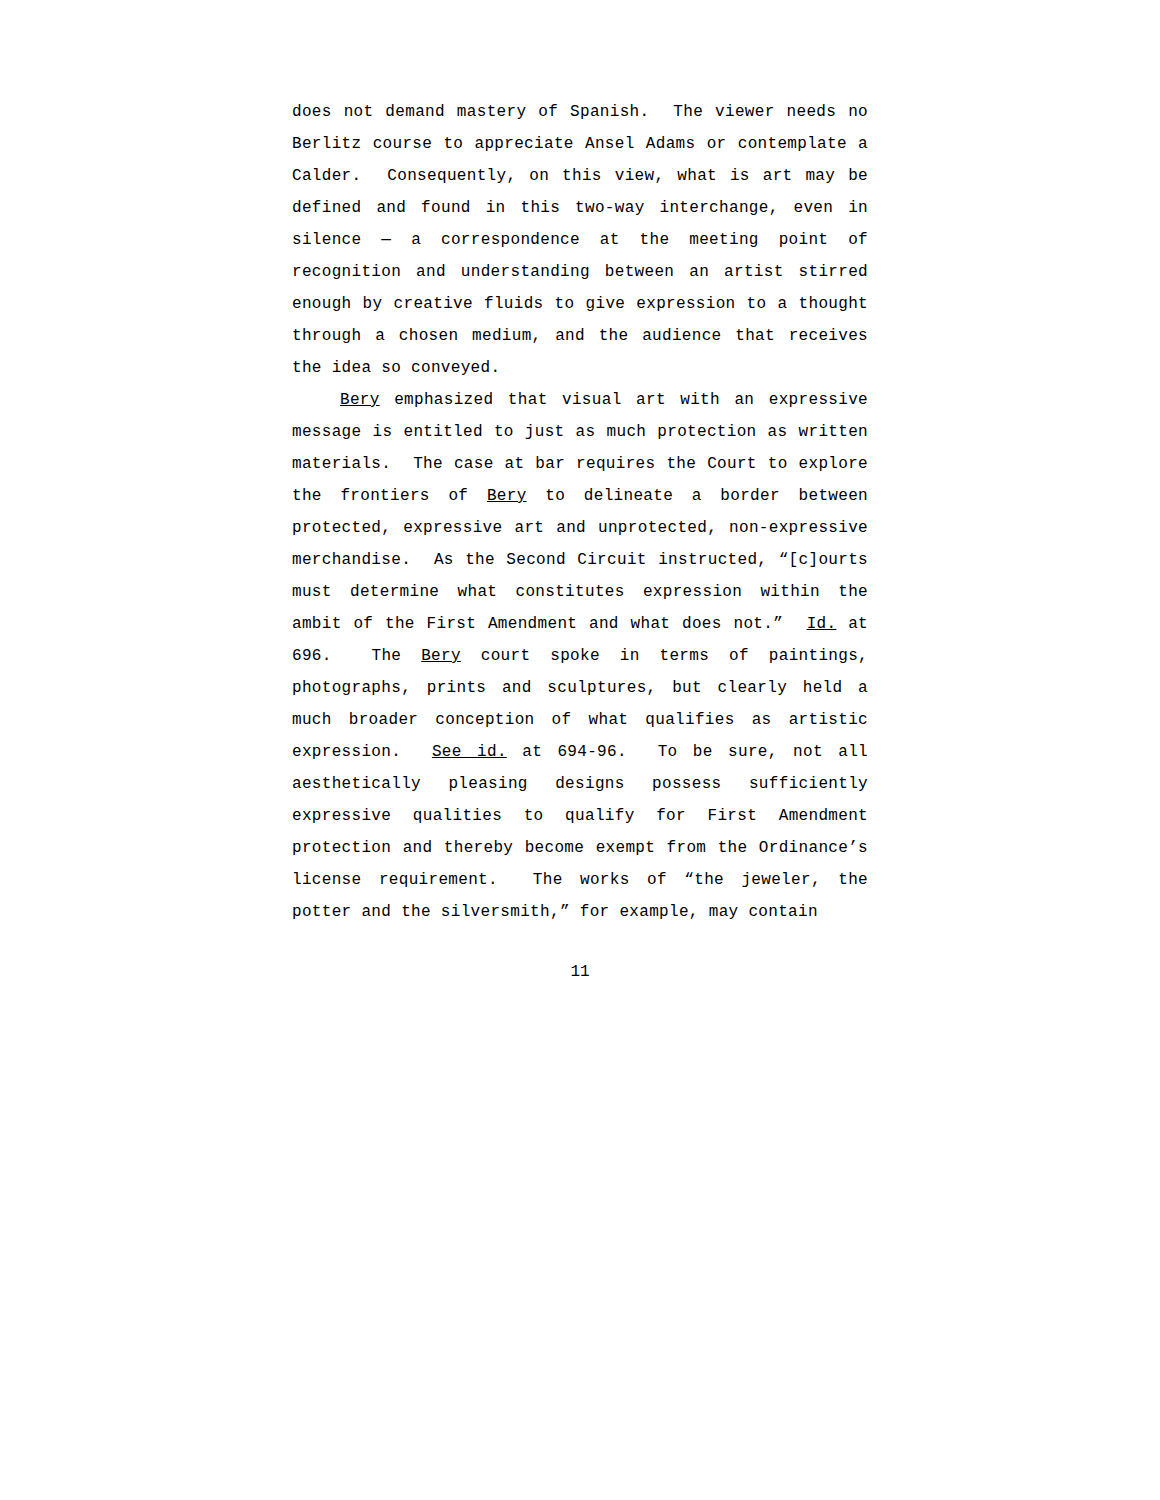does not demand mastery of Spanish. The viewer needs no Berlitz course to appreciate Ansel Adams or contemplate a Calder. Consequently, on this view, what is art may be defined and found in this two-way interchange, even in silence — a correspondence at the meeting point of recognition and understanding between an artist stirred enough by creative fluids to give expression to a thought through a chosen medium, and the audience that receives the idea so conveyed.
Bery emphasized that visual art with an expressive message is entitled to just as much protection as written materials. The case at bar requires the Court to explore the frontiers of Bery to delineate a border between protected, expressive art and unprotected, non-expressive merchandise. As the Second Circuit instructed, “[c]ourts must determine what constitutes expression within the ambit of the First Amendment and what does not.” Id. at 696. The Bery court spoke in terms of paintings, photographs, prints and sculptures, but clearly held a much broader conception of what qualifies as artistic expression. See id. at 694-96. To be sure, not all aesthetically pleasing designs possess sufficiently expressive qualities to qualify for First Amendment protection and thereby become exempt from the Ordinance’s license requirement. The works of “the jeweler, the potter and the silversmith,” for example, may contain
11